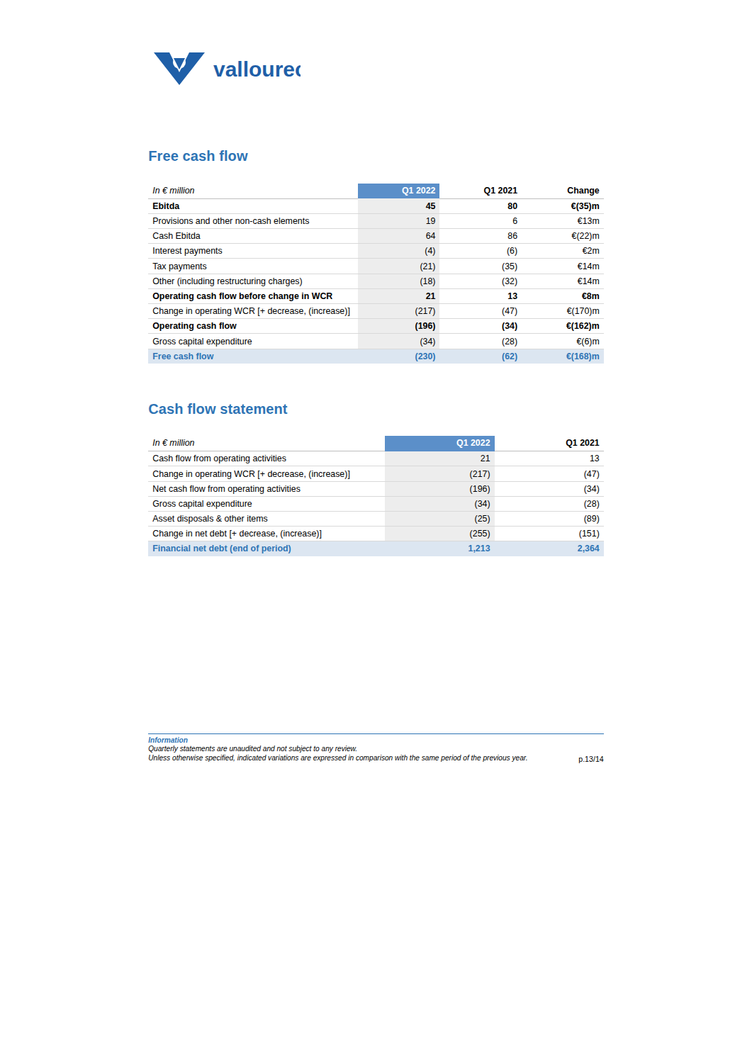vallourec
Free cash flow
| In € million | Q1 2022 | Q1 2021 | Change |
| --- | --- | --- | --- |
| Ebitda | 45 | 80 | €(35)m |
| Provisions and other non-cash elements | 19 | 6 | €13m |
| Cash Ebitda | 64 | 86 | €(22)m |
| Interest payments | (4) | (6) | €2m |
| Tax payments | (21) | (35) | €14m |
| Other (including restructuring charges) | (18) | (32) | €14m |
| Operating cash flow before change in WCR | 21 | 13 | €8m |
| Change in operating WCR [+ decrease, (increase)] | (217) | (47) | €(170)m |
| Operating cash flow | (196) | (34) | €(162)m |
| Gross capital expenditure | (34) | (28) | €(6)m |
| Free cash flow | (230) | (62) | €(168)m |
Cash flow statement
| In € million | Q1 2022 | Q1 2021 |
| --- | --- | --- |
| Cash flow from operating activities | 21 | 13 |
| Change in operating WCR [+ decrease, (increase)] | (217) | (47) |
| Net cash flow from operating activities | (196) | (34) |
| Gross capital expenditure | (34) | (28) |
| Asset disposals & other items | (25) | (89) |
| Change in net debt [+ decrease, (increase)] | (255) | (151) |
| Financial net debt (end of period) | 1,213 | 2,364 |
Information
Quarterly statements are unaudited and not subject to any review.
Unless otherwise specified, indicated variations are expressed in comparison with the same period of the previous year.
p.13/14